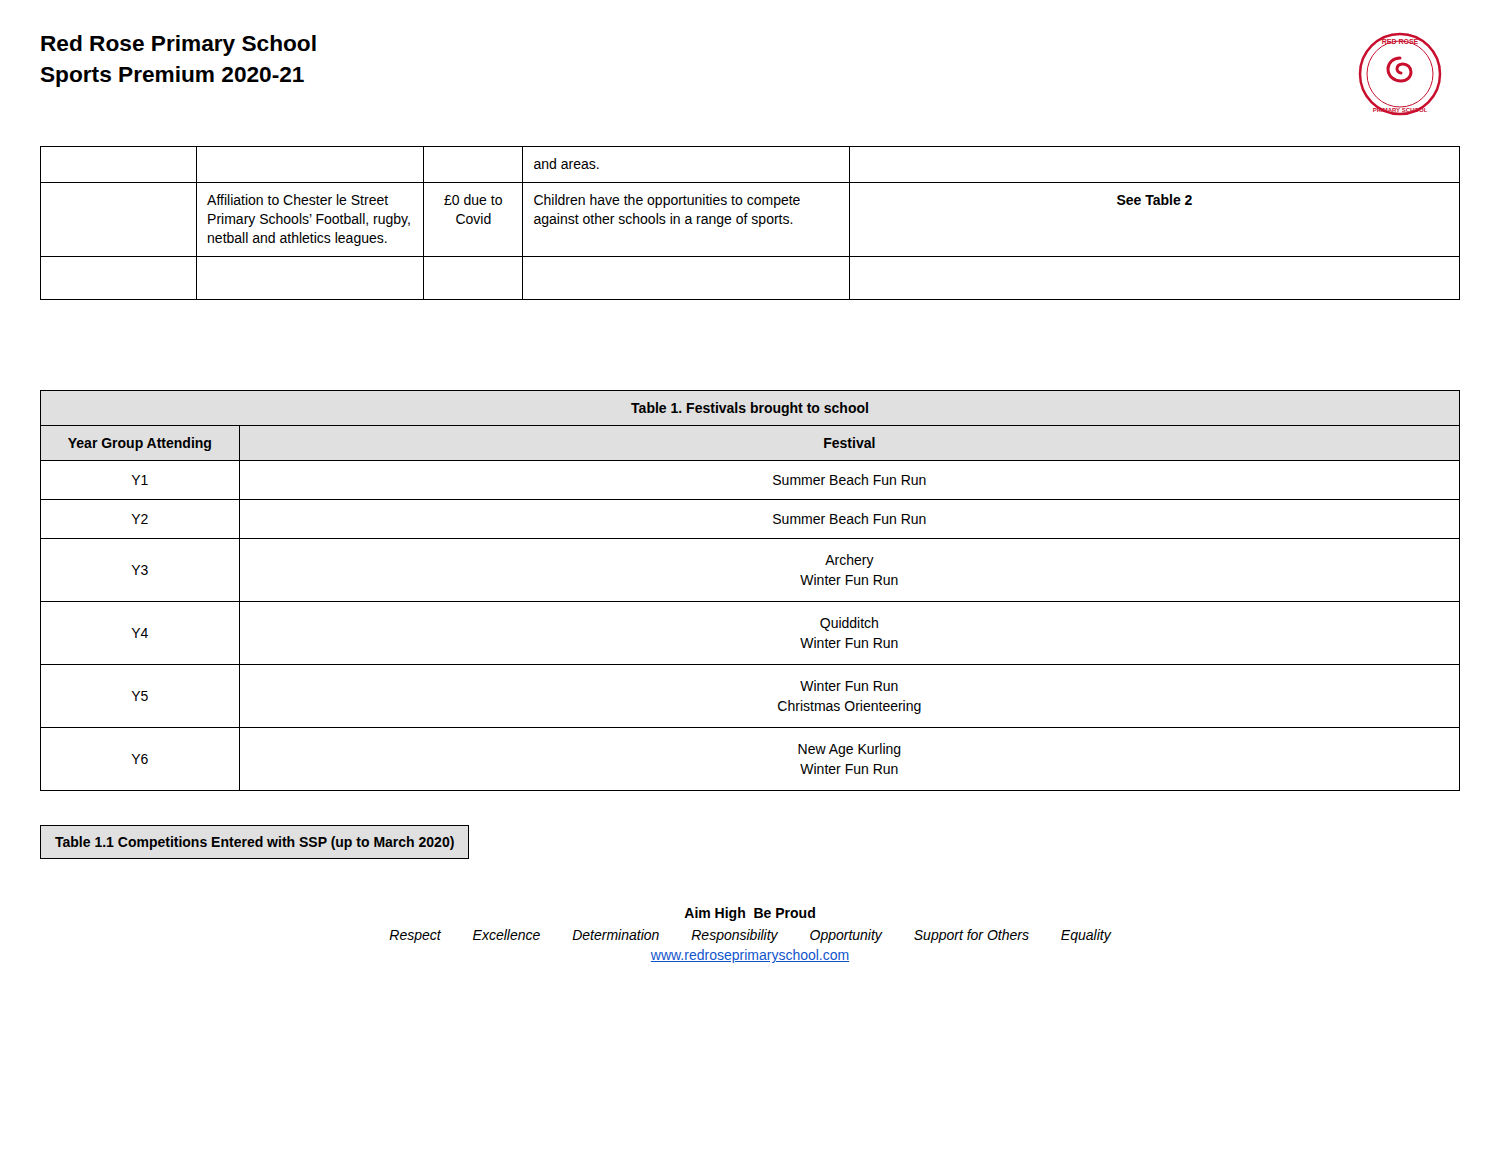Red Rose Primary School
Sports Premium 2020-21
Red Rose Primary School crest RED ROSE PRIMARY SCHOOL
| | | | and areas. | |
| | Affiliation to Chester le Street Primary Schools’ Football, rugby, netball and athletics leagues. | £0 due to Covid | Children have the opportunities to compete against other schools in a range of sports. | See Table 2 |
| Table 1. Festivals brought to school |
| --- |
| Year Group Attending | Festival |
| Y1 | Summer Beach Fun Run |
| Y2 | Summer Beach Fun Run |
| Y3 | Archery Winter Fun Run |
| Y4 | Quidditch Winter Fun Run |
| Y5 | Winter Fun Run Christmas Orienteering |
| Y6 | New Age Kurling Winter Fun Run |
Table 1.1 Competitions Entered with SSP (up to March 2020)
Aim High Be Proud
Respect Excellence Determination Responsibility Opportunity Support for Others Equality
www.redroseprimaryschool.com